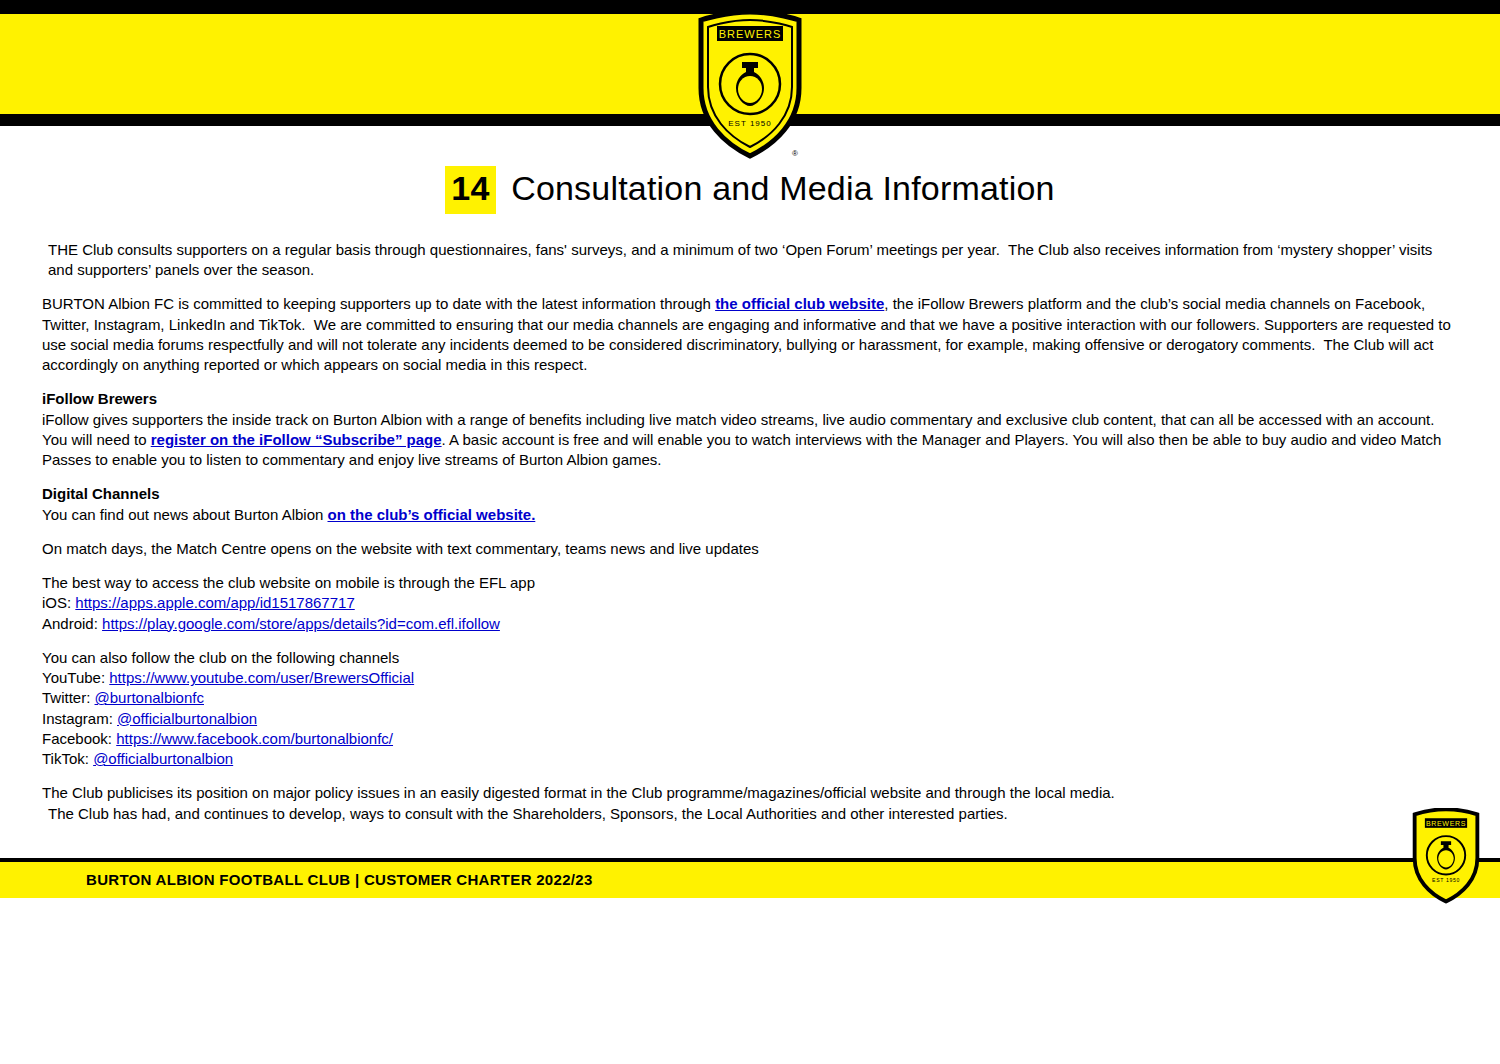BREWERS EST 1950 ®
14 Consultation and Media Information
THE Club consults supporters on a regular basis through questionnaires, fans' surveys, and a minimum of two ‘Open Forum’ meetings per year. The Club also receives information from ‘mystery shopper’ visits and supporters’ panels over the season.
BURTON Albion FC is committed to keeping supporters up to date with the latest information through the official club website, the iFollow Brewers platform and the club’s social media channels on Facebook, Twitter, Instagram, LinkedIn and TikTok. We are committed to ensuring that our media channels are engaging and informative and that we have a positive interaction with our followers. Supporters are requested to use social media forums respectfully and will not tolerate any incidents deemed to be considered discriminatory, bullying or harassment, for example, making offensive or derogatory comments. The Club will act accordingly on anything reported or which appears on social media in this respect.
iFollow Brewers
iFollow gives supporters the inside track on Burton Albion with a range of benefits including live match video streams, live audio commentary and exclusive club content, that can all be accessed with an account. You will need to register on the iFollow “Subscribe” page. A basic account is free and will enable you to watch interviews with the Manager and Players. You will also then be able to buy audio and video Match Passes to enable you to listen to commentary and enjoy live streams of Burton Albion games.
Digital Channels
You can find out news about Burton Albion on the club’s official website.
On match days, the Match Centre opens on the website with text commentary, teams news and live updates
The best way to access the club website on mobile is through the EFL app
iOS: https://apps.apple.com/app/id1517867717
Android: https://play.google.com/store/apps/details?id=com.efl.ifollow
You can also follow the club on the following channels
YouTube: https://www.youtube.com/user/BrewersOfficial
Twitter: @burtonalbionfc
Instagram: @officialburtonalbion
Facebook: https://www.facebook.com/burtonalbionfc/
TikTok: @officialburtonalbion
The Club publicises its position on major policy issues in an easily digested format in the Club programme/magazines/official website and through the local media.
The Club has had, and continues to develop, ways to consult with the Shareholders, Sponsors, the Local Authorities and other interested parties.
BURTON ALBION FOOTBALL CLUB | CUSTOMER CHARTER 2022/23
BREWERS EST 1950